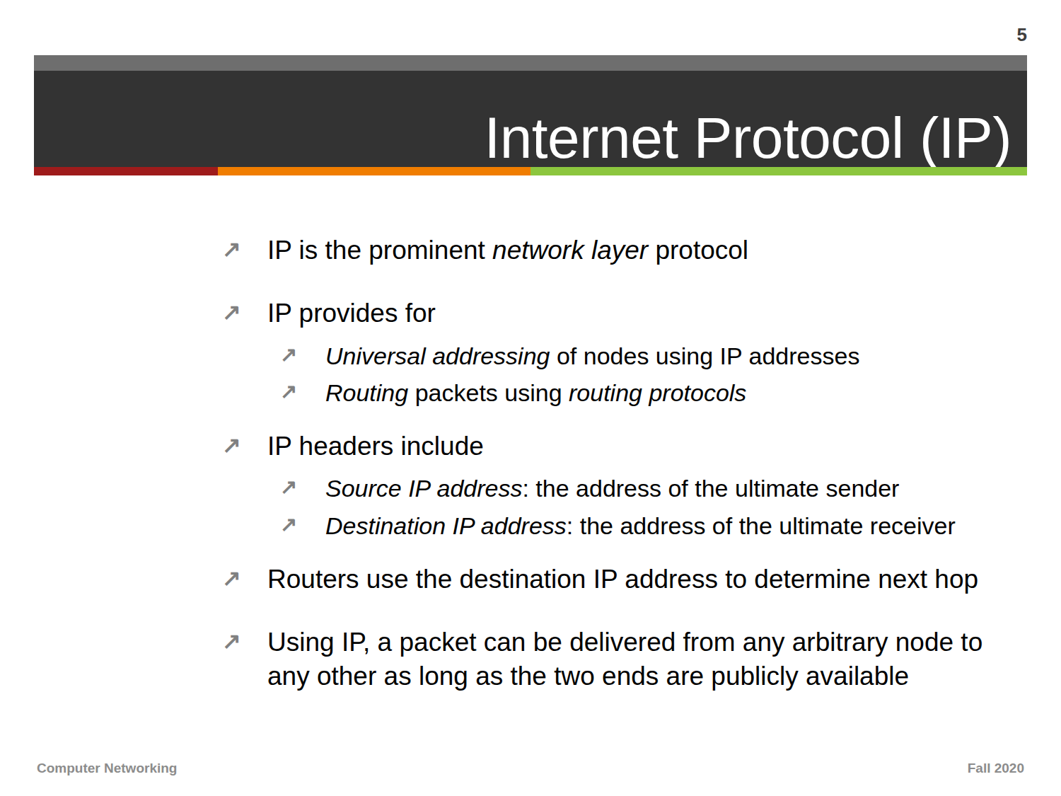5
Internet Protocol (IP)
IP is the prominent network layer protocol
IP provides for
Universal addressing of nodes using IP addresses
Routing packets using routing protocols
IP headers include
Source IP address: the address of the ultimate sender
Destination IP address: the address of the ultimate receiver
Routers use the destination IP address to determine next hop
Using IP, a packet can be delivered from any arbitrary node to any other as long as the two ends are publicly available
Computer Networking Fall 2020